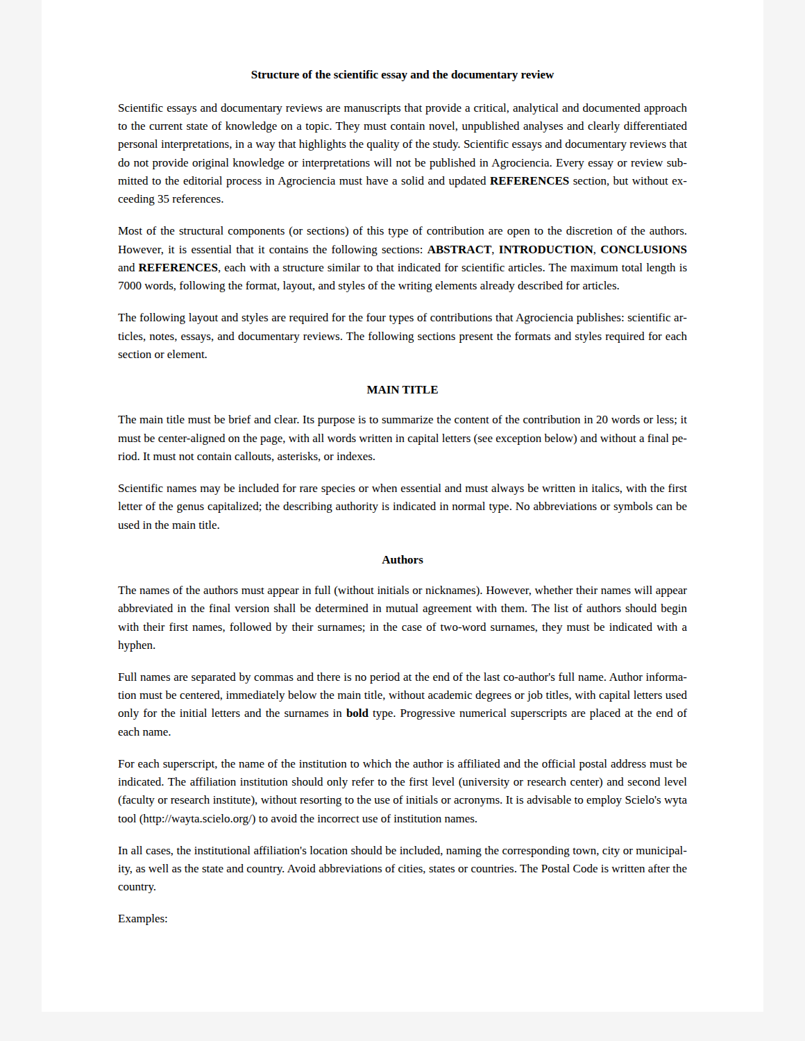Structure of the scientific essay and the documentary review
Scientific essays and documentary reviews are manuscripts that provide a critical, analytical and documented approach to the current state of knowledge on a topic. They must contain novel, unpublished analyses and clearly differentiated personal interpretations, in a way that highlights the quality of the study. Scientific essays and documentary reviews that do not provide original knowledge or interpretations will not be published in Agrociencia. Every essay or review submitted to the editorial process in Agrociencia must have a solid and updated REFERENCES section, but without exceeding 35 references.
Most of the structural components (or sections) of this type of contribution are open to the discretion of the authors. However, it is essential that it contains the following sections: ABSTRACT, INTRODUCTION, CONCLUSIONS and REFERENCES, each with a structure similar to that indicated for scientific articles. The maximum total length is 7000 words, following the format, layout, and styles of the writing elements already described for articles.
The following layout and styles are required for the four types of contributions that Agrociencia publishes: scientific articles, notes, essays, and documentary reviews. The following sections present the formats and styles required for each section or element.
Main Title
The main title must be brief and clear. Its purpose is to summarize the content of the contribution in 20 words or less; it must be center-aligned on the page, with all words written in capital letters (see exception below) and without a final period. It must not contain callouts, asterisks, or indexes.
Scientific names may be included for rare species or when essential and must always be written in italics, with the first letter of the genus capitalized; the describing authority is indicated in normal type. No abbreviations or symbols can be used in the main title.
Authors
The names of the authors must appear in full (without initials or nicknames). However, whether their names will appear abbreviated in the final version shall be determined in mutual agreement with them. The list of authors should begin with their first names, followed by their surnames; in the case of two-word surnames, they must be indicated with a hyphen.
Full names are separated by commas and there is no period at the end of the last co-author's full name. Author information must be centered, immediately below the main title, without academic degrees or job titles, with capital letters used only for the initial letters and the surnames in bold type. Progressive numerical superscripts are placed at the end of each name.
For each superscript, the name of the institution to which the author is affiliated and the official postal address must be indicated. The affiliation institution should only refer to the first level (university or research center) and second level (faculty or research institute), without resorting to the use of initials or acronyms. It is advisable to employ Scielo's wyta tool (http://wayta.scielo.org/) to avoid the incorrect use of institution names.
In all cases, the institutional affiliation's location should be included, naming the corresponding town, city or municipality, as well as the state and country. Avoid abbreviations of cities, states or countries. The Postal Code is written after the country.
Examples: